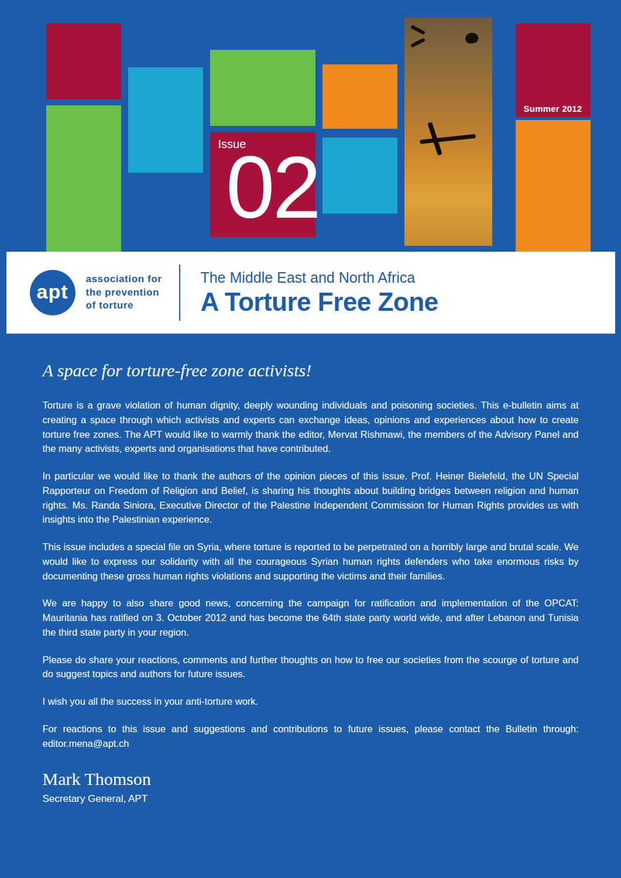Issue
02
Summer 2012
apt
association for
the prevention
of torture
The Middle East and North Africa
A Torture Free Zone
A space for torture-free zone activists!
Torture is a grave violation of human dignity, deeply wounding individuals and poisoning societies. This e-bulletin aims at creating a space through which activists and experts can exchange ideas, opinions and experiences about how to create torture free zones. The APT would like to warmly thank the editor, Mervat Rishmawi, the members of the Advisory Panel and the many activists, experts and organisations that have contributed.
In particular we would like to thank the authors of the opinion pieces of this issue. Prof. Heiner Bielefeld, the UN Special Rapporteur on Freedom of Religion and Belief, is sharing his thoughts about building bridges between religion and human rights. Ms. Randa Siniora, Executive Director of the Palestine Independent Commission for Human Rights provides us with insights into the Palestinian experience.
This issue includes a special file on Syria, where torture is reported to be perpetrated on a horribly large and brutal scale. We would like to express our solidarity with all the courageous Syrian human rights defenders who take enormous risks by documenting these gross human rights violations and supporting the victims and their families.
We are happy to also share good news, concerning the campaign for ratification and implementation of the OPCAT: Mauritania has ratified on 3. October 2012 and has become the 64th state party world wide, and after Lebanon and Tunisia the third state party in your region.
Please do share your reactions, comments and further thoughts on how to free our societies from the scourge of torture and do suggest topics and authors for future issues.
I wish you all the success in your anti-torture work.
For reactions to this issue and suggestions and contributions to future issues, please contact the Bulletin through: editor.mena@apt.ch
Mark Thomson
Secretary General, APT